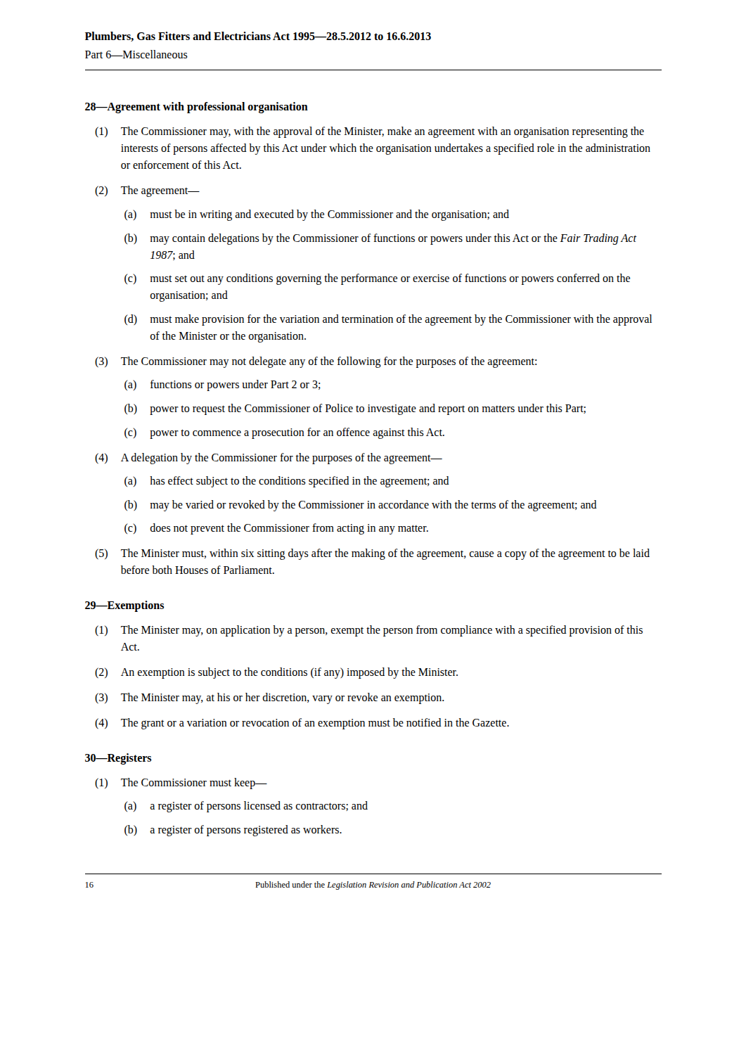Plumbers, Gas Fitters and Electricians Act 1995—28.5.2012 to 16.6.2013
Part 6—Miscellaneous
28—Agreement with professional organisation
(1) The Commissioner may, with the approval of the Minister, make an agreement with an organisation representing the interests of persons affected by this Act under which the organisation undertakes a specified role in the administration or enforcement of this Act.
(2)
The agreement—
(a) must be in writing and executed by the Commissioner and the organisation; and
(b) may contain delegations by the Commissioner of functions or powers under this Act or the Fair Trading Act 1987; and
(c) must set out any conditions governing the performance or exercise of functions or powers conferred on the organisation; and
(d) must make provision for the variation and termination of the agreement by the Commissioner with the approval of the Minister or the organisation.
(3)
The Commissioner may not delegate any of the following for the purposes of the agreement:
(a) functions or powers under Part 2 or 3;
(b) power to request the Commissioner of Police to investigate and report on matters under this Part;
(c) power to commence a prosecution for an offence against this Act.
(4)
A delegation by the Commissioner for the purposes of the agreement—
(a) has effect subject to the conditions specified in the agreement; and
(b) may be varied or revoked by the Commissioner in accordance with the terms of the agreement; and
(c) does not prevent the Commissioner from acting in any matter.
(5) The Minister must, within six sitting days after the making of the agreement, cause a copy of the agreement to be laid before both Houses of Parliament.
29—Exemptions
(1) The Minister may, on application by a person, exempt the person from compliance with a specified provision of this Act.
(2) An exemption is subject to the conditions (if any) imposed by the Minister.
(3) The Minister may, at his or her discretion, vary or revoke an exemption.
(4) The grant or a variation or revocation of an exemption must be notified in the Gazette.
30—Registers
(1)
The Commissioner must keep—
(a) a register of persons licensed as contractors; and
(b) a register of persons registered as workers.
16 Published under the Legislation Revision and Publication Act 2002